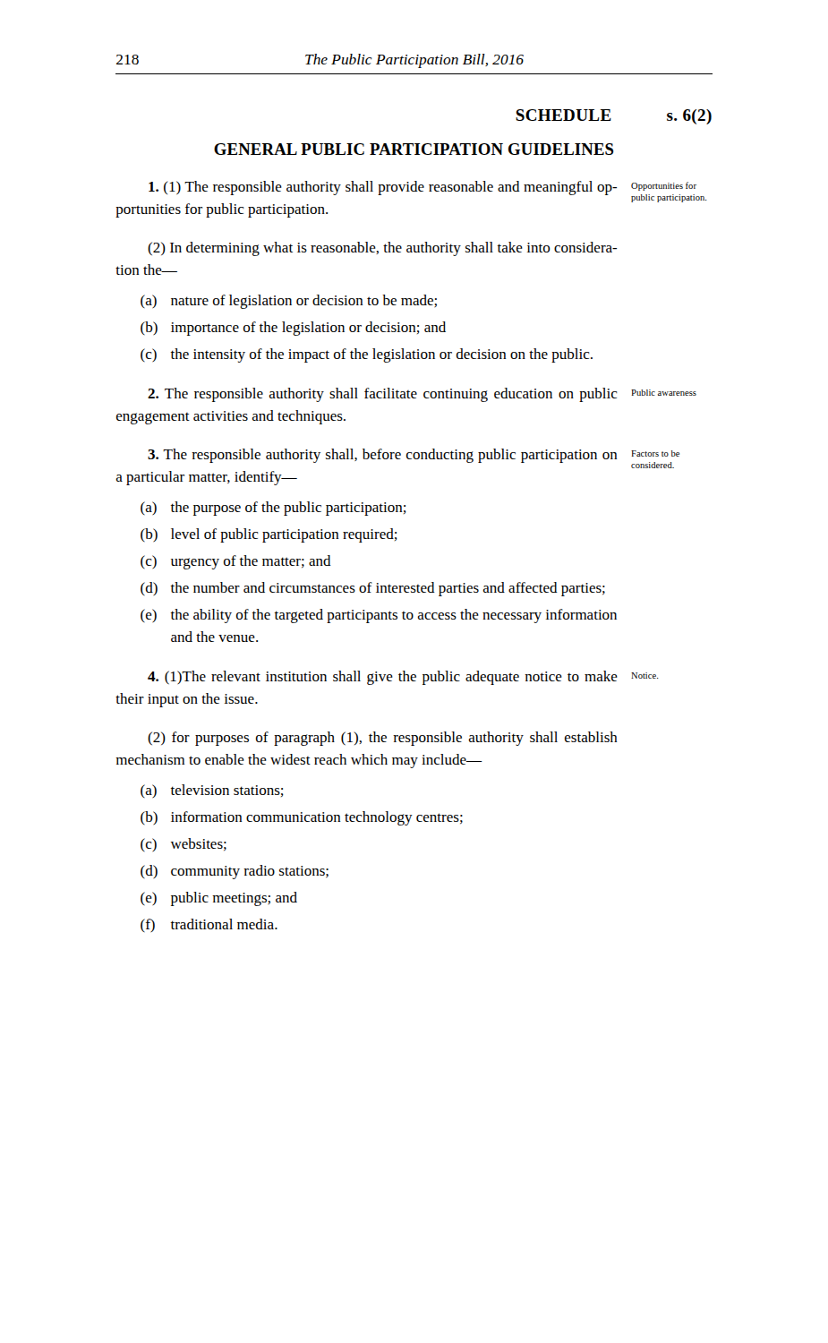218
The Public Participation Bill, 2016
SCHEDULE s. 6(2)
GENERAL PUBLIC PARTICIPATION GUIDELINES
1. (1) The responsible authority shall provide reasonable and meaningful opportunities for public participation.
Opportunities for public participation.
(2) In determining what is reasonable, the authority shall take into consideration the—
(a) nature of legislation or decision to be made;
(b) importance of the legislation or decision; and
(c) the intensity of the impact of the legislation or decision on the public.
2. The responsible authority shall facilitate continuing education on public engagement activities and techniques.
Public awareness
3. The responsible authority shall, before conducting public participation on a particular matter, identify—
(a) the purpose of the public participation;
(b) level of public participation required;
(c) urgency of the matter; and
(d) the number and circumstances of interested parties and affected parties;
(e) the ability of the targeted participants to access the necessary information and the venue.
Factors to be considered.
4. (1)The relevant institution shall give the public adequate notice to make their input on the issue.
Notice.
(2) for purposes of paragraph (1), the responsible authority shall establish mechanism to enable the widest reach which may include—
(a) television stations;
(b) information communication technology centres;
(c) websites;
(d) community radio stations;
(e) public meetings; and
(f) traditional media.